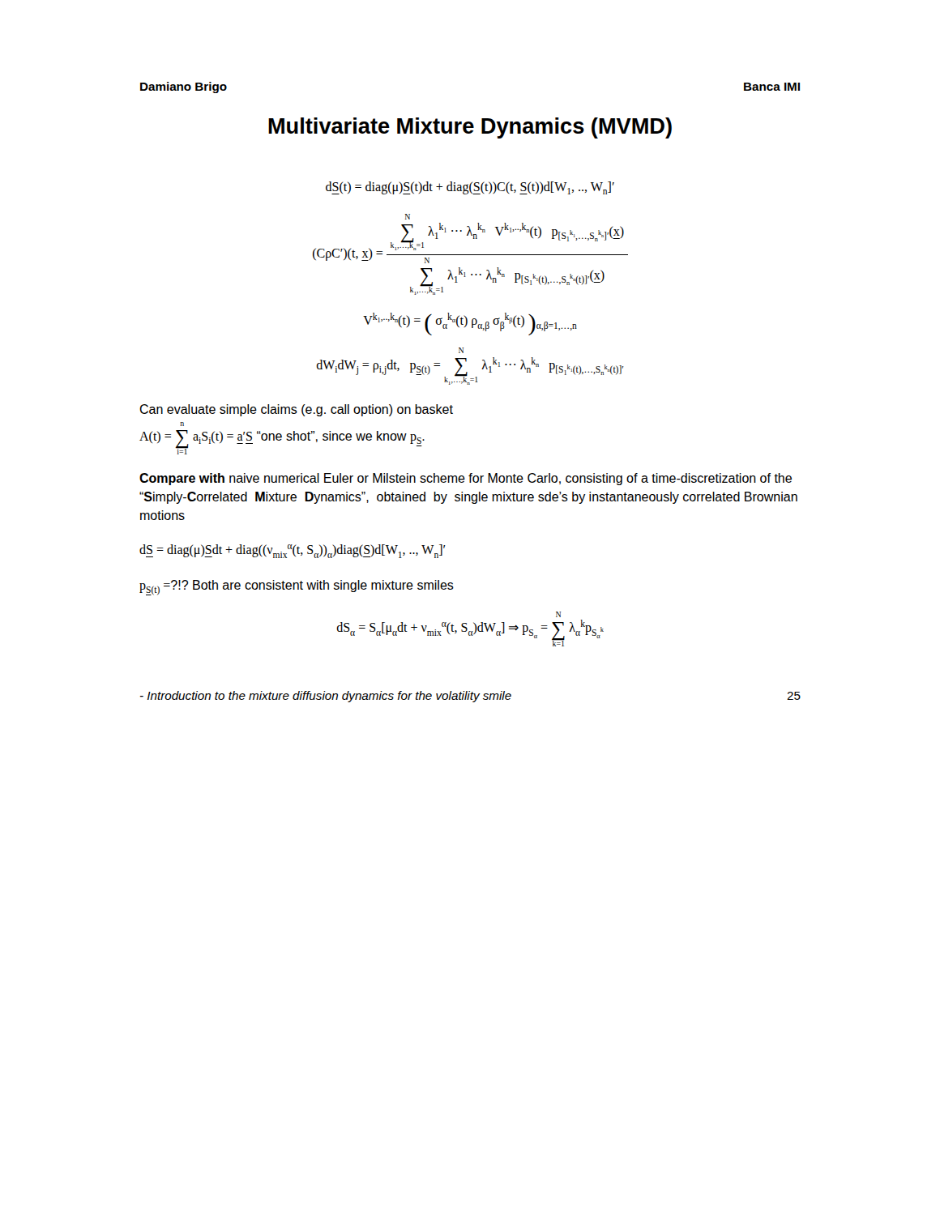Damiano Brigo Banca IMI
Multivariate Mixture Dynamics (MVMD)
dS(t) = diag(μ)S(t)dt + diag(S(t))C(t, S(t))d[W1, .., Wn]′
(CρC′)(t, x) = N∑k1,…,kn=1 λ1k1 ··· λnkn Vk1,..,kn(t) p[S1k1,…,Snkn]′(x) N∑k1,…,kn=1 λ1k1 ··· λnkn p[S1k1(t),…,Snkn(t)]′(x)
Vk1,..,kn(t) = ( σαkα(t) ρα,β σβkβ(t) )α,β=1,…,n
dWidWj = ρi,jdt, pS(t) = N∑k1,…,kn=1 λ1k1 ··· λnkn p[S1k1(t),…,Snkn(t)]′
Can evaluate simple claims (e.g. call option) on basket
A(t) = n∑i=1 aiSi(t) = a′S “one shot”, since we know pS.
Compare with naive numerical Euler or Milstein scheme for Monte Carlo, consisting of a time-discretization of the “Simply-Correlated Mixture Dynamics”, obtained by single mixture sde’s by instantaneously correlated Brownian motions
dS = diag(μ)Sdt + diag((νmixα(t, Sα))α)diag(S)d[W1, .., Wn]′
pS(t) =?!? Both are consistent with single mixture smiles
dSα = Sα[μαdt + νmixα(t, Sα)dWα] ⇒ pSα = N∑k=1 λαkpSαk
- Introduction to the mixture diffusion dynamics for the volatility smile 25